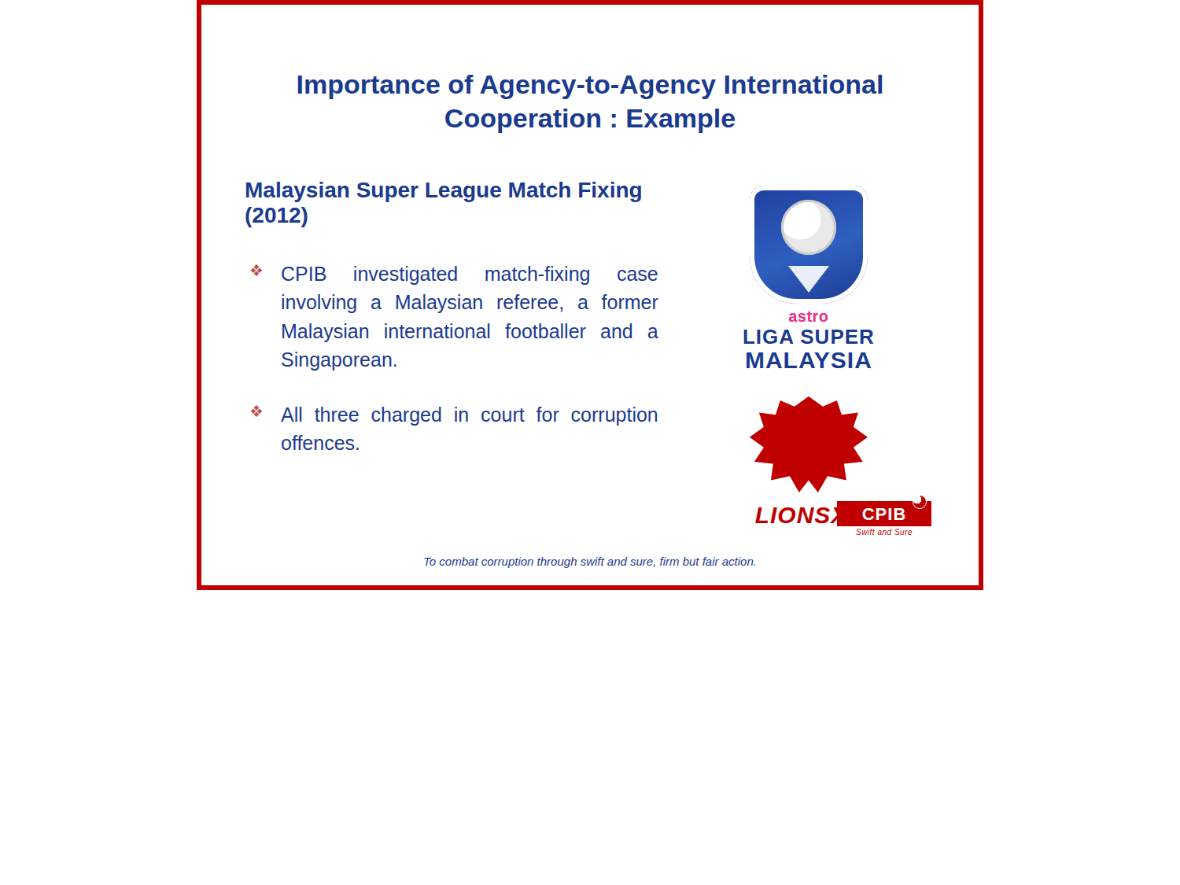Importance of Agency-to-Agency International Cooperation : Example
Malaysian Super League Match Fixing (2012)
CPIB investigated match-fixing case involving a Malaysian referee, a former Malaysian international footballer and a Singaporean.
All three charged in court for corruption offences.
astro
LIGA SUPER
MALAYSIA
LIONSXII
CPIB
Swift and Sure
To combat corruption through swift and sure, firm but fair action.